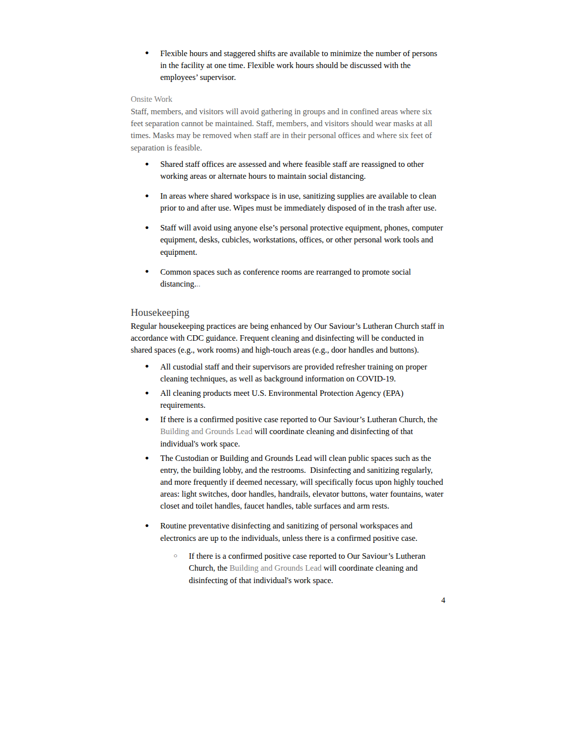Flexible hours and staggered shifts are available to minimize the number of persons in the facility at one time. Flexible work hours should be discussed with the employees’ supervisor.
Onsite Work
Staff, members, and visitors will avoid gathering in groups and in confined areas where six feet separation cannot be maintained. Staff, members, and visitors should wear masks at all times. Masks may be removed when staff are in their personal offices and where six feet of separation is feasible.
Shared staff offices are assessed and where feasible staff are reassigned to other working areas or alternate hours to maintain social distancing.
In areas where shared workspace is in use, sanitizing supplies are available to clean prior to and after use. Wipes must be immediately disposed of in the trash after use.
Staff will avoid using anyone else’s personal protective equipment, phones, computer equipment, desks, cubicles, workstations, offices, or other personal work tools and equipment.
Common spaces such as conference rooms are rearranged to promote social distancing...
Housekeeping
Regular housekeeping practices are being enhanced by Our Saviour’s Lutheran Church staff in accordance with CDC guidance. Frequent cleaning and disinfecting will be conducted in shared spaces (e.g., work rooms) and high-touch areas (e.g., door handles and buttons).
All custodial staff and their supervisors are provided refresher training on proper cleaning techniques, as well as background information on COVID-19.
All cleaning products meet U.S. Environmental Protection Agency (EPA) requirements.
If there is a confirmed positive case reported to Our Saviour’s Lutheran Church, the Building and Grounds Lead will coordinate cleaning and disinfecting of that individual's work space.
The Custodian or Building and Grounds Lead will clean public spaces such as the entry, the building lobby, and the restrooms. Disinfecting and sanitizing regularly, and more frequently if deemed necessary, will specifically focus upon highly touched areas: light switches, door handles, handrails, elevator buttons, water fountains, water closet and toilet handles, faucet handles, table surfaces and arm rests.
Routine preventative disinfecting and sanitizing of personal workspaces and electronics are up to the individuals, unless there is a confirmed positive case.
If there is a confirmed positive case reported to Our Saviour’s Lutheran Church, the Building and Grounds Lead will coordinate cleaning and disinfecting of that individual's work space.
4